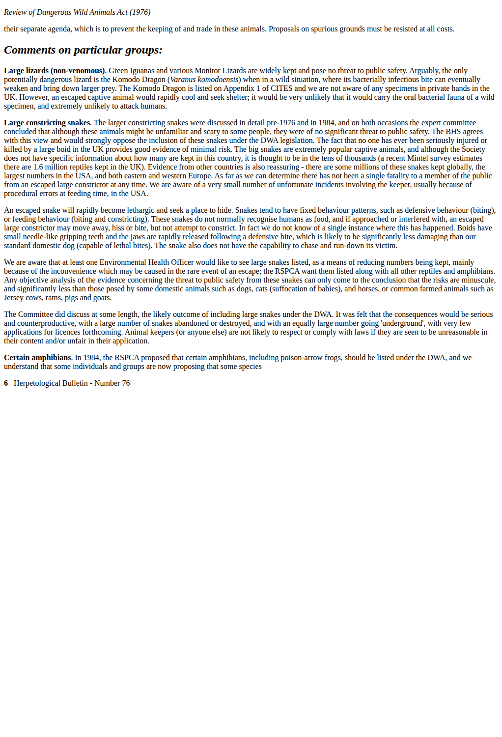Review of Dangerous Wild Animals Act (1976)
their separate agenda, which is to prevent the keeping of and trade in these animals. Proposals on spurious grounds must be resisted at all costs.
Comments on particular groups:
Large lizards (non-venomous). Green Iguanas and various Monitor Lizards are widely kept and pose no threat to public safety. Arguably, the only potentially dangerous lizard is the Komodo Dragon (Varanus komodoensis) when in a wild situation, where its bacterially infectious bite can eventually weaken and bring down larger prey. The Komodo Dragon is listed on Appendix 1 of CITES and we are not aware of any specimens in private hands in the UK. However, an escaped captive animal would rapidly cool and seek shelter; it would be very unlikely that it would carry the oral bacterial fauna of a wild specimen, and extremely unlikely to attack humans.
Large constricting snakes. The larger constricting snakes were discussed in detail pre-1976 and in 1984, and on both occasions the expert committee concluded that although these animals might be unfamiliar and scary to some people, they were of no significant threat to public safety. The BHS agrees with this view and would strongly oppose the inclusion of these snakes under the DWA legislation. The fact that no one has ever been seriously injured or killed by a large boid in the UK provides good evidence of minimal risk. The big snakes are extremely popular captive animals, and although the Society does not have specific information about how many are kept in this country, it is thought to be in the tens of thousands (a recent Mintel survey estimates there are 1.6 million reptiles kept in the UK). Evidence from other countries is also reassuring - there are some millions of these snakes kept globally, the largest numbers in the USA, and both eastern and western Europe. As far as we can determine there has not been a single fatality to a member of the public from an escaped large constrictor at any time. We are aware of a very small number of unfortunate incidents involving the keeper, usually because of procedural errors at feeding time, in the USA.
An escaped snake will rapidly become lethargic and seek a place to hide. Snakes tend to have fixed behaviour patterns, such as defensive behaviour (biting), or feeding behaviour (biting and constricting). These snakes do not normally recognise humans as food, and if approached or interfered with, an escaped large constrictor may move away, hiss or bite, but not attempt to constrict. In fact we do not know of a single instance where this has happened. Boids have small needle-like gripping teeth and the jaws are rapidly released following a defensive bite, which is likely to be significantly less damaging than our standard domestic dog (capable of lethal bites). The snake also does not have the capability to chase and run-down its victim.
We are aware that at least one Environmental Health Officer would like to see large snakes listed, as a means of reducing numbers being kept, mainly because of the inconvenience which may be caused in the rare event of an escape; the RSPCA want them listed along with all other reptiles and amphibians. Any objective analysis of the evidence concerning the threat to public safety from these snakes can only come to the conclusion that the risks are minuscule, and significantly less than those posed by some domestic animals such as dogs, cats (suffocation of babies), and horses, or common farmed animals such as Jersey cows, rams, pigs and goats.
The Committee did discuss at some length, the likely outcome of including large snakes under the DWA. It was felt that the consequences would be serious and counterproductive, with a large number of snakes abandoned or destroyed, and with an equally large number going 'underground', with very few applications for licences forthcoming. Animal keepers (or anyone else) are not likely to respect or comply with laws if they are seen to be unreasonable in their content and/or unfair in their application.
Certain amphibians. In 1984, the RSPCA proposed that certain amphibians, including poison-arrow frogs, should be listed under the DWA, and we understand that some individuals and groups are now proposing that some species
6 Herpetological Bulletin - Number 76